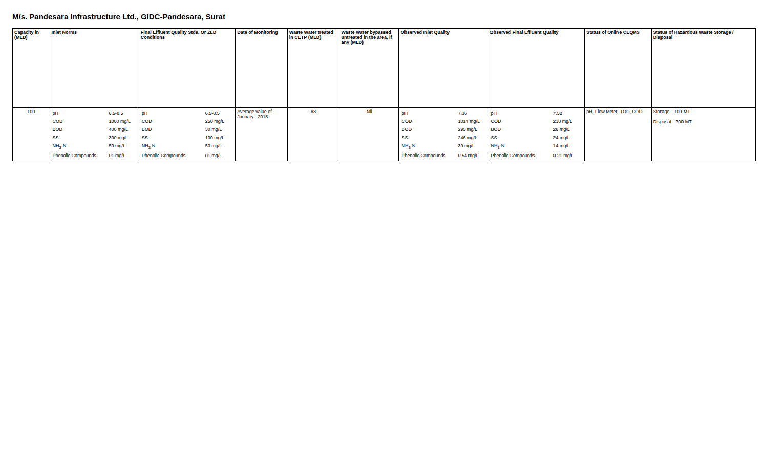M/s. Pandesara Infrastructure Ltd., GIDC-Pandesara, Surat
| Capacity in (MLD) | Inlet Norms | Final Effluent Quality Stds. Or ZLD Conditions | Date of Monitoring | Waste Water treated in CETP (MLD) | Waste Water bypassed untreated in the area, if any (MLD) | Observed Inlet Quality | Observed Final Effluent Quality | Status of Online CEQMS | Status of Hazardous Waste Storage / Disposal |
| --- | --- | --- | --- | --- | --- | --- | --- | --- | --- |
| 100 | / pH / 6.5-8.5 / / COD / 1000 mg/L / / BOD / 400 mg/L / / SS / 300 mg/L / / NH 3 -N / 50 mg/L / / Phenolic Compounds / 01 mg/L / | / pH / 6.5-8.5 / / COD / 250 mg/L / / BOD / 30 mg/L / / SS / 100 mg/L / / NH 3 -N / 50 mg/L / / Phenolic Compounds / 01 mg/L / | Average value of January - 2018 | 88 | Nil | / pH / 7.36 / / COD / 1014 mg/L / / BOD / 295 mg/L / / SS / 246 mg/L / / NH 3 -N / 39 mg/L / / Phenolic Compounds / 0.54 mg/L / | / pH / 7.52 / / COD / 238 mg/L / / BOD / 28 mg/L / / SS / 24 mg/L / / NH 3 -N / 14 mg/L / / Phenolic Compounds / 0.21 mg/L / | pH, Flow Meter, TOC, COD | Storage – 100 MT Disposal – 700 MT |